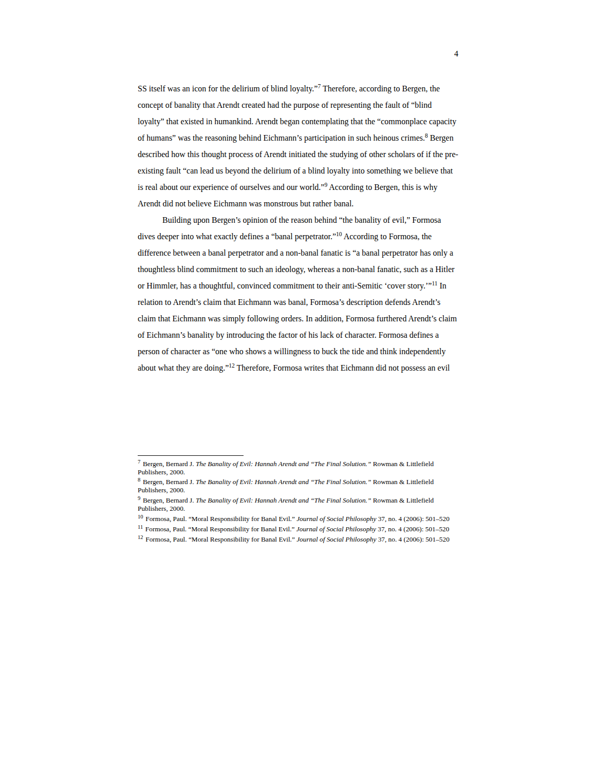4
SS itself was an icon for the delirium of blind loyalty.”7 Therefore, according to Bergen, the concept of banality that Arendt created had the purpose of representing the fault of “blind loyalty” that existed in humankind. Arendt began contemplating that the “commonplace capacity of humans” was the reasoning behind Eichmann’s participation in such heinous crimes.8 Bergen described how this thought process of Arendt initiated the studying of other scholars of if the pre-existing fault “can lead us beyond the delirium of a blind loyalty into something we believe that is real about our experience of ourselves and our world.”9 According to Bergen, this is why Arendt did not believe Eichmann was monstrous but rather banal.
Building upon Bergen’s opinion of the reason behind “the banality of evil,” Formosa dives deeper into what exactly defines a “banal perpetrator.”10 According to Formosa, the difference between a banal perpetrator and a non-banal fanatic is “a banal perpetrator has only a thoughtless blind commitment to such an ideology, whereas a non-banal fanatic, such as a Hitler or Himmler, has a thoughtful, convinced commitment to their anti-Semitic ‘cover story.’”11 In relation to Arendt’s claim that Eichmann was banal, Formosa’s description defends Arendt’s claim that Eichmann was simply following orders. In addition, Formosa furthered Arendt’s claim of Eichmann’s banality by introducing the factor of his lack of character. Formosa defines a person of character as “one who shows a willingness to buck the tide and think independently about what they are doing.”12 Therefore, Formosa writes that Eichmann did not possess an evil
7 Bergen, Bernard J. The Banality of Evil: Hannah Arendt and “The Final Solution.” Rowman & Littlefield Publishers, 2000.
8 Bergen, Bernard J. The Banality of Evil: Hannah Arendt and “The Final Solution.” Rowman & Littlefield Publishers, 2000.
9 Bergen, Bernard J. The Banality of Evil: Hannah Arendt and “The Final Solution.” Rowman & Littlefield Publishers, 2000.
10 Formosa, Paul. “Moral Responsibility for Banal Evil.” Journal of Social Philosophy 37, no. 4 (2006): 501–520
11 Formosa, Paul. “Moral Responsibility for Banal Evil.” Journal of Social Philosophy 37, no. 4 (2006): 501–520
12 Formosa, Paul. “Moral Responsibility for Banal Evil.” Journal of Social Philosophy 37, no. 4 (2006): 501–520